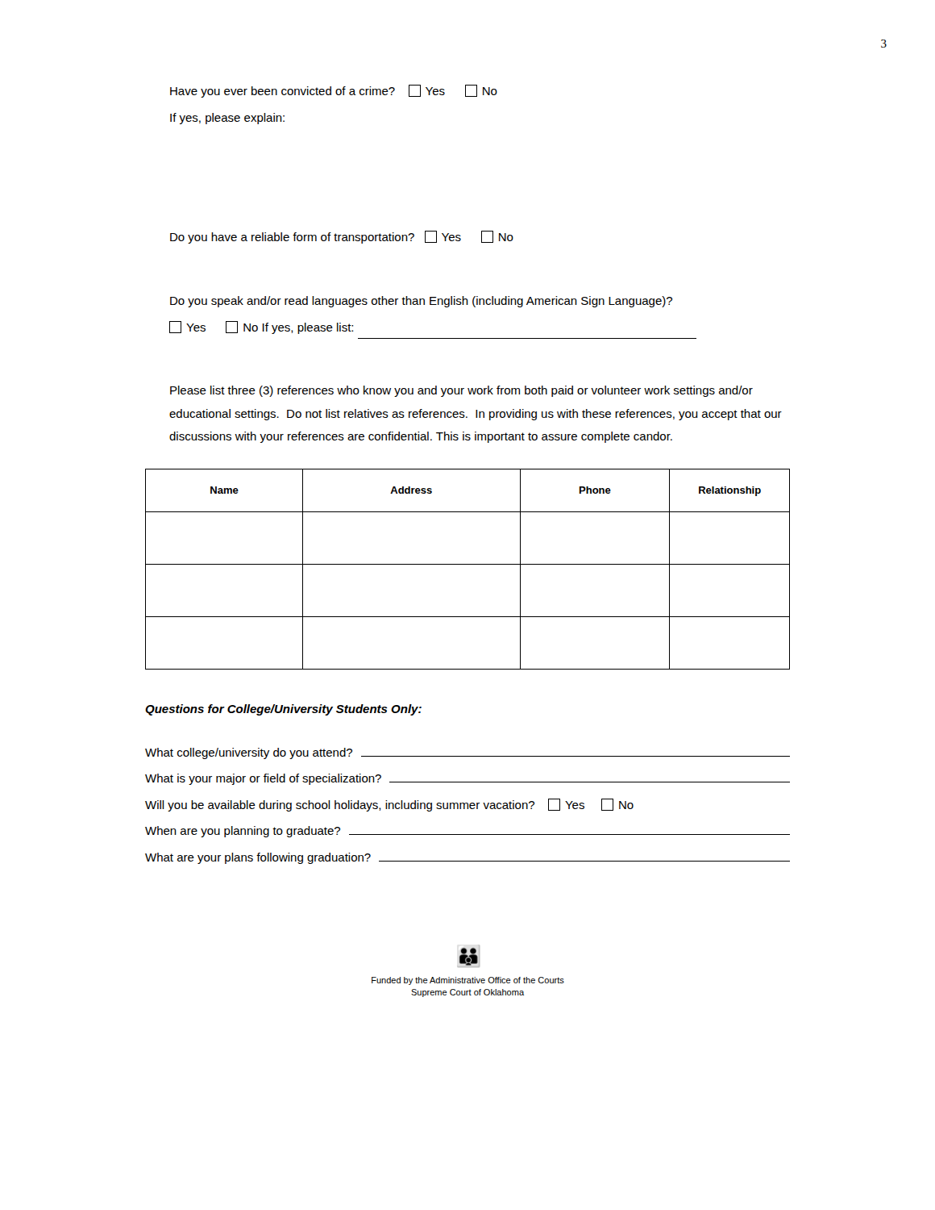3
Have you ever been convicted of a crime? Yes No
If yes, please explain:
Do you have a reliable form of transportation? Yes No
Do you speak and/or read languages other than English (including American Sign Language)?
Yes No If yes, please list:
Please list three (3) references who know you and your work from both paid or volunteer work settings and/or educational settings. Do not list relatives as references. In providing us with these references, you accept that our discussions with your references are confidential. This is important to assure complete candor.
| Name | Address | Phone | Relationship |
| --- | --- | --- | --- |
Questions for College/University Students Only:
What college/university do you attend?
What is your major or field of specialization?
Will you be available during school holidays, including summer vacation? Yes No
When are you planning to graduate?
What are your plans following graduation?
👪
Funded by the Administrative Office of the Courts
Supreme Court of Oklahoma